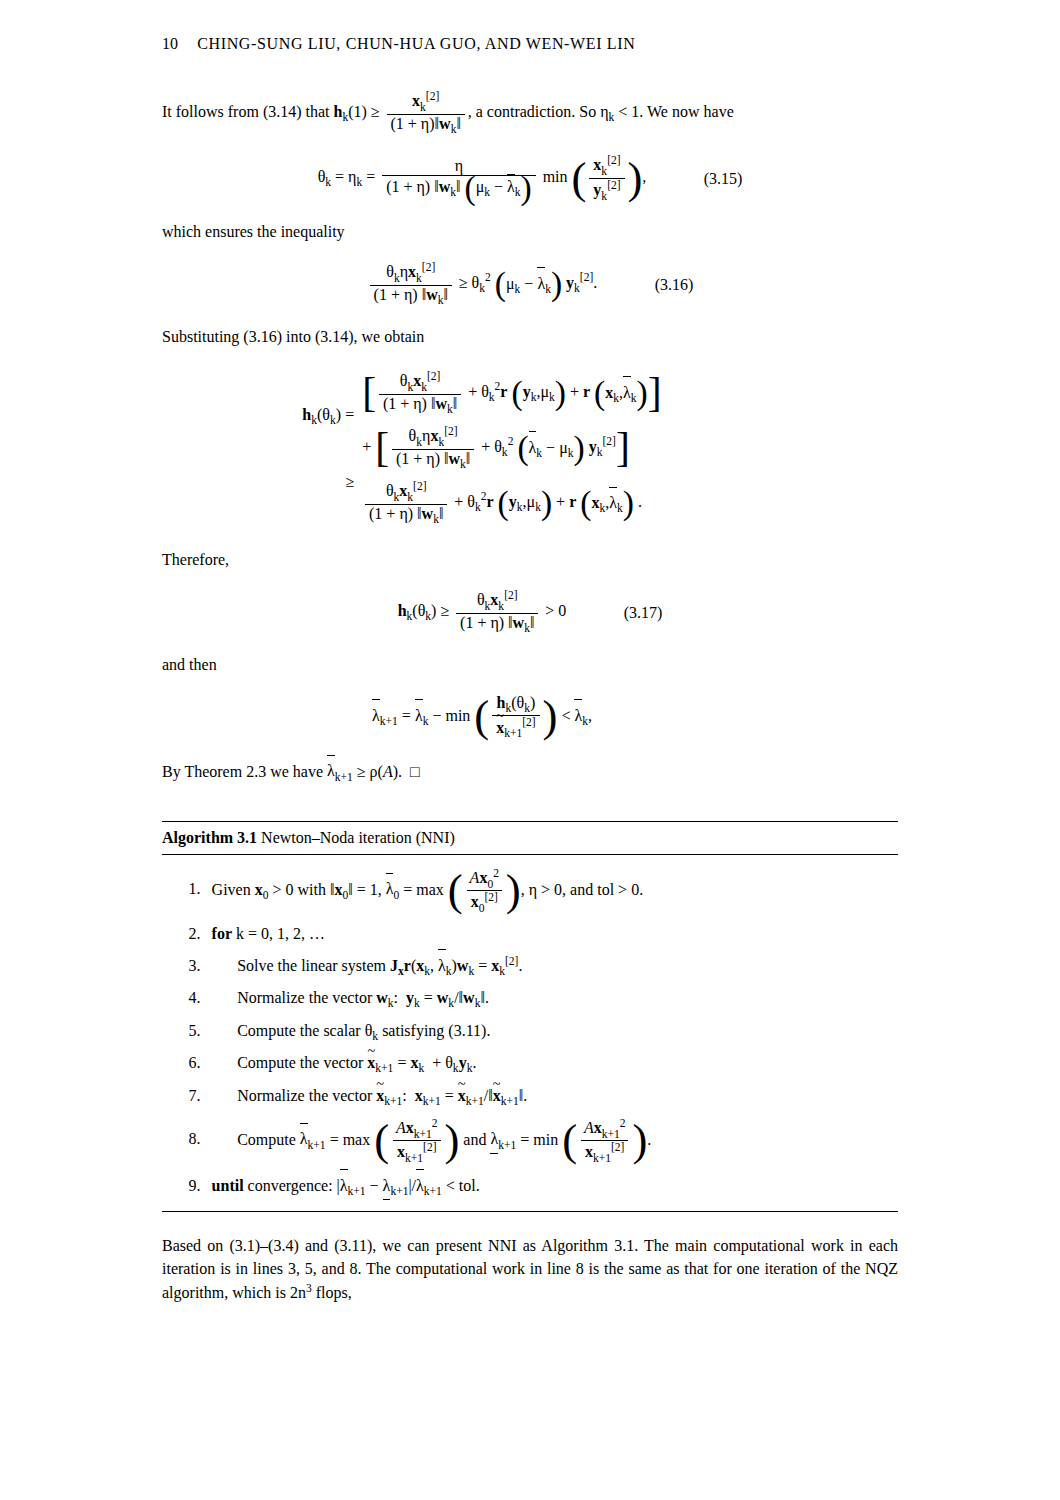10 CHING-SUNG LIU, CHUN-HUA GUO, AND WEN-WEI LIN
It follows from (3.14) that hk(1) ≥ xk[2](1 + η)‖wk‖, a contradiction. So ηk < 1. We now have
θk = ηk = η (1 + η) ‖wk‖ (μk − λk) min ( xk[2] yk[2] ) ,
(3.15)
which ensures the inequality
θkηxk[2] (1 + η) ‖wk‖ ≥ θk2 (μk − λk) yk[2].
(3.16)
Substituting (3.16) into (3.14), we obtain
hk(θk) =
≥
[ θkxk[2] (1 + η) ‖wk‖ + θk2r (yk,μk) + r (xk, λk) ]
+ [ θkηxk[2] (1 + η) ‖wk‖ + θk2 ( λk − μk) yk[2] ]
θkxk[2] (1 + η) ‖wk‖ + θk2r (yk,μk) + r (xk, λk) .
Therefore,
hk(θk) ≥ θkxk[2] (1 + η) ‖wk‖ > 0
(3.17)
and then
λk+1 = λk − min ( hk(θk) ~xk+1[2] ) < λk,
By Theorem 2.3 we have λk+1 ≥ ρ(A). □
Algorithm 3.1 Newton–Noda iteration (NNI)
Given x0 > 0 with ‖x0‖ = 1, λ0 = max ( Ax02 x0[2] ) , η > 0, and tol > 0.
for k = 0, 1, 2, …
Solve the linear system Jxr(xk, λk)wk = xk[2].
Normalize the vector wk: yk = wk/‖wk‖.
Compute the scalar θk satisfying (3.11).
Compute the vector ~xk+1 = xk + θkyk.
Normalize the vector ~xk+1: xk+1 = ~xk+1/‖~xk+1‖.
Compute λk+1 = max ( Axk+12 xk+1[2] ) and λk+1 = min ( Axk+12 xk+1[2] ) .
until convergence: | λk+1 − λk+1|/ λk+1 < tol.
Based on (3.1)–(3.4) and (3.11), we can present NNI as Algorithm 3.1. The main computational work in each iteration is in lines 3, 5, and 8. The computational work in line 8 is the same as that for one iteration of the NQZ algorithm, which is 2n3 flops,